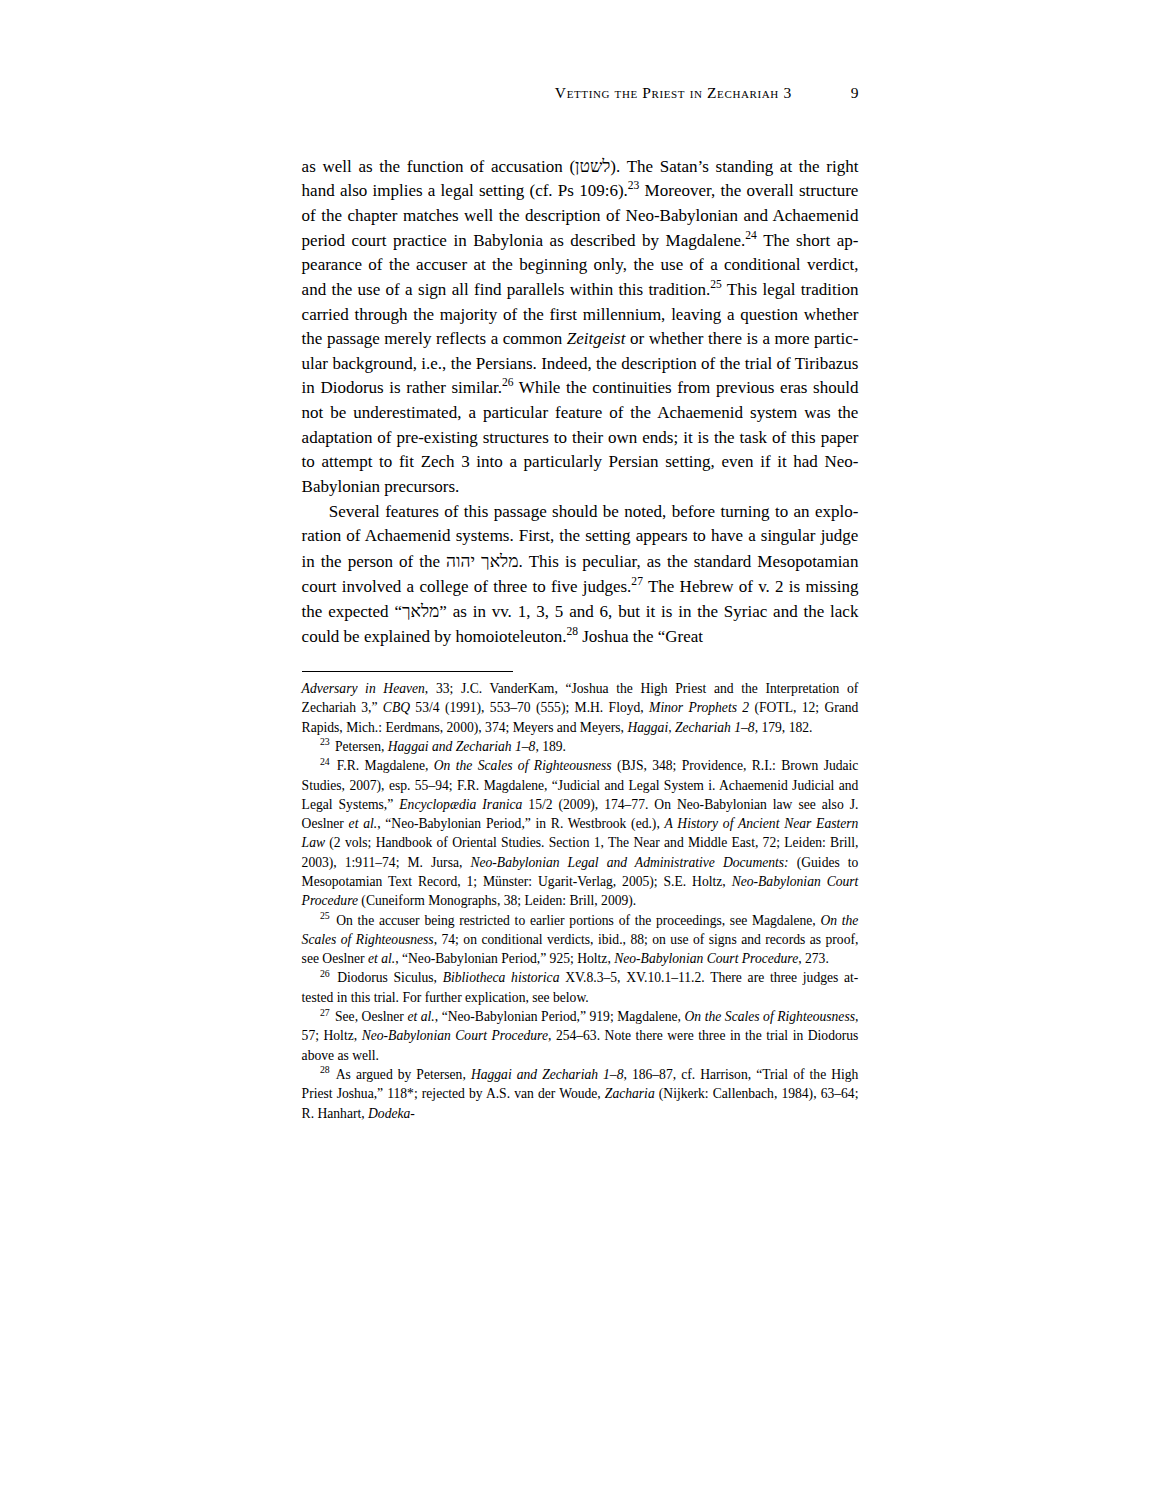Vetting the Priest in Zechariah 3 9
as well as the function of accusation (לשטן). The Satan’s standing at the right hand also implies a legal setting (cf. Ps 109:6).23 Moreover, the overall structure of the chapter matches well the description of Neo-Babylonian and Achaemenid period court practice in Babylonia as described by Magdalene.24 The short appearance of the accuser at the beginning only, the use of a conditional verdict, and the use of a sign all find parallels within this tradition.25 This legal tradition carried through the majority of the first millennium, leaving a question whether the passage merely reflects a common Zeitgeist or whether there is a more particular background, i.e., the Persians. Indeed, the description of the trial of Tiribazus in Diodorus is rather similar.26 While the continuities from previous eras should not be underestimated, a particular feature of the Achaemenid system was the adaptation of pre-existing structures to their own ends; it is the task of this paper to attempt to fit Zech 3 into a particularly Persian setting, even if it had Neo-Babylonian precursors.
Several features of this passage should be noted, before turning to an exploration of Achaemenid systems. First, the setting appears to have a singular judge in the person of the מלאך יהוה. This is peculiar, as the standard Mesopotamian court involved a college of three to five judges.27 The Hebrew of v. 2 is missing the expected “מלאך” as in vv. 1, 3, 5 and 6, but it is in the Syriac and the lack could be explained by homoioteleuton.28 Joshua the “Great
Adversary in Heaven, 33; J.C. VanderKam, “Joshua the High Priest and the Interpretation of Zechariah 3,” CBQ 53/4 (1991), 553–70 (555); M.H. Floyd, Minor Prophets 2 (FOTL, 12; Grand Rapids, Mich.: Eerdmans, 2000), 374; Meyers and Meyers, Haggai, Zechariah 1–8, 179, 182.
23 Petersen, Haggai and Zechariah 1–8, 189.
24 F.R. Magdalene, On the Scales of Righteousness (BJS, 348; Providence, R.I.: Brown Judaic Studies, 2007), esp. 55–94; F.R. Magdalene, “Judicial and Legal System i. Achaemenid Judicial and Legal Systems,” Encyclopædia Iranica 15/2 (2009), 174–77. On Neo-Babylonian law see also J. Oeslner et al., “Neo-Babylonian Period,” in R. Westbrook (ed.), A History of Ancient Near Eastern Law (2 vols; Handbook of Oriental Studies. Section 1, The Near and Middle East, 72; Leiden: Brill, 2003), 1:911–74; M. Jursa, Neo-Babylonian Legal and Administrative Documents: (Guides to Mesopotamian Text Record, 1; Münster: Ugarit-Verlag, 2005); S.E. Holtz, Neo-Babylonian Court Procedure (Cuneiform Monographs, 38; Leiden: Brill, 2009).
25 On the accuser being restricted to earlier portions of the proceedings, see Magdalene, On the Scales of Righteousness, 74; on conditional verdicts, ibid., 88; on use of signs and records as proof, see Oeslner et al., “Neo-Babylonian Period,” 925; Holtz, Neo-Babylonian Court Procedure, 273.
26 Diodorus Siculus, Bibliotheca historica XV.8.3–5, XV.10.1–11.2. There are three judges attested in this trial. For further explication, see below.
27 See, Oeslner et al., “Neo-Babylonian Period,” 919; Magdalene, On the Scales of Righteousness, 57; Holtz, Neo-Babylonian Court Procedure, 254–63. Note there were three in the trial in Diodorus above as well.
28 As argued by Petersen, Haggai and Zechariah 1–8, 186–87, cf. Harrison, “Trial of the High Priest Joshua,” 118*; rejected by A.S. van der Woude, Zacharia (Nijkerk: Callenbach, 1984), 63–64; R. Hanhart, Dodeka-